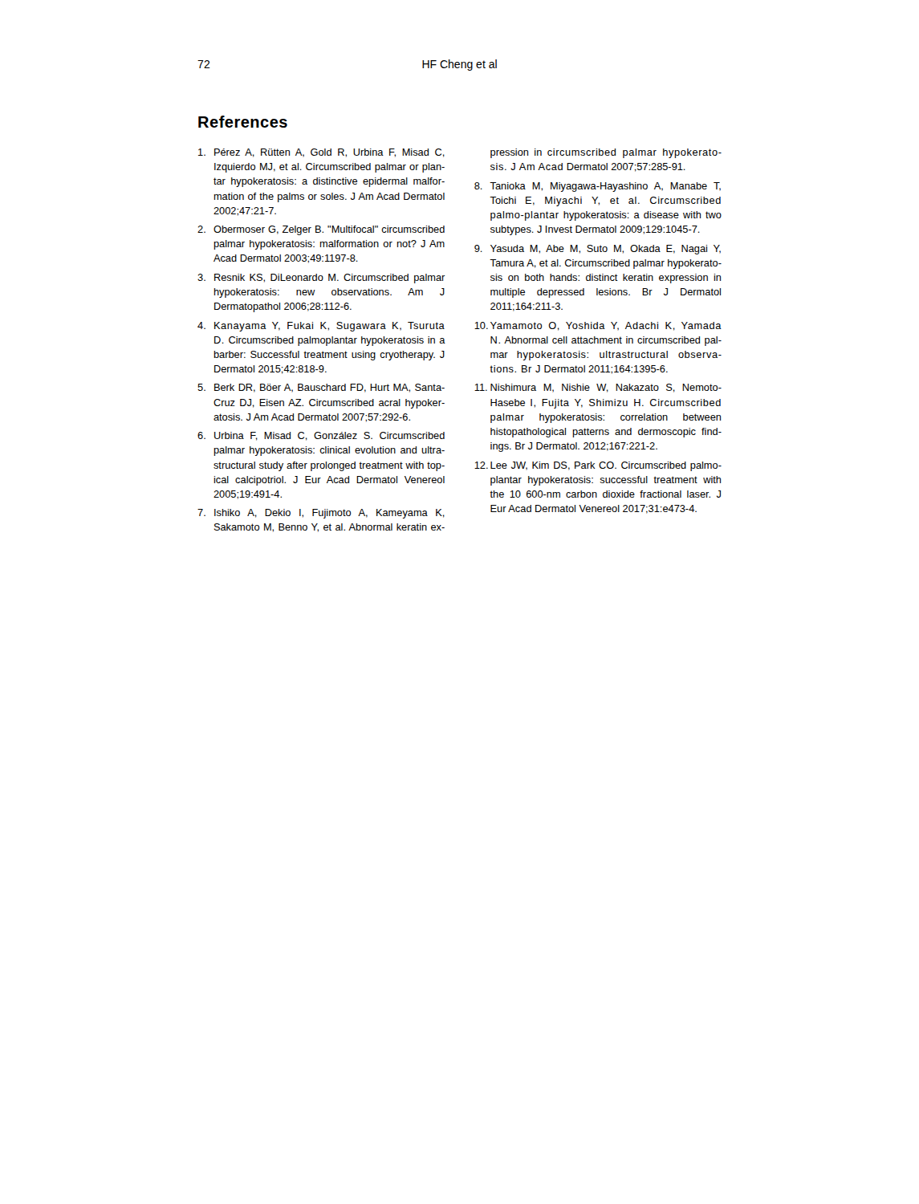72
HF Cheng et al
References
1. Pérez A, Rütten A, Gold R, Urbina F, Misad C, Izquierdo MJ, et al. Circumscribed palmar or plantar hypokeratosis: a distinctive epidermal malformation of the palms or soles. J Am Acad Dermatol 2002;47:21-7.
2. Obermoser G, Zelger B. "Multifocal" circumscribed palmar hypokeratosis: malformation or not? J Am Acad Dermatol 2003;49:1197-8.
3. Resnik KS, DiLeonardo M. Circumscribed palmar hypokeratosis: new observations. Am J Dermatopathol 2006;28:112-6.
4. Kanayama Y, Fukai K, Sugawara K, Tsuruta D. Circumscribed palmoplantar hypokeratosis in a barber: Successful treatment using cryotherapy. J Dermatol 2015;42:818-9.
5. Berk DR, Böer A, Bauschard FD, Hurt MA, Santa-Cruz DJ, Eisen AZ. Circumscribed acral hypokeratosis. J Am Acad Dermatol 2007;57:292-6.
6. Urbina F, Misad C, González S. Circumscribed palmar hypokeratosis: clinical evolution and ultrastructural study after prolonged treatment with topical calcipotriol. J Eur Acad Dermatol Venereol 2005;19:491-4.
7. Ishiko A, Dekio I, Fujimoto A, Kameyama K, Sakamoto M, Benno Y, et al. Abnormal keratin expression in circumscribed palmar hypokeratosis. J Am Acad Dermatol 2007;57:285-91.
8. Tanioka M, Miyagawa-Hayashino A, Manabe T, Toichi E, Miyachi Y, et al. Circumscribed palmo-plantar hypokeratosis: a disease with two subtypes. J Invest Dermatol 2009;129:1045-7.
9. Yasuda M, Abe M, Suto M, Okada E, Nagai Y, Tamura A, et al. Circumscribed palmar hypokeratosis on both hands: distinct keratin expression in multiple depressed lesions. Br J Dermatol 2011;164:211-3.
10. Yamamoto O, Yoshida Y, Adachi K, Yamada N. Abnormal cell attachment in circumscribed palmar hypokeratosis: ultrastructural observations. Br J Dermatol 2011;164:1395-6.
11. Nishimura M, Nishie W, Nakazato S, Nemoto-Hasebe I, Fujita Y, Shimizu H. Circumscribed palmar hypokeratosis: correlation between histopathological patterns and dermoscopic findings. Br J Dermatol. 2012;167:221-2.
12. Lee JW, Kim DS, Park CO. Circumscribed palmoplantar hypokeratosis: successful treatment with the 10 600-nm carbon dioxide fractional laser. J Eur Acad Dermatol Venereol 2017;31:e473-4.